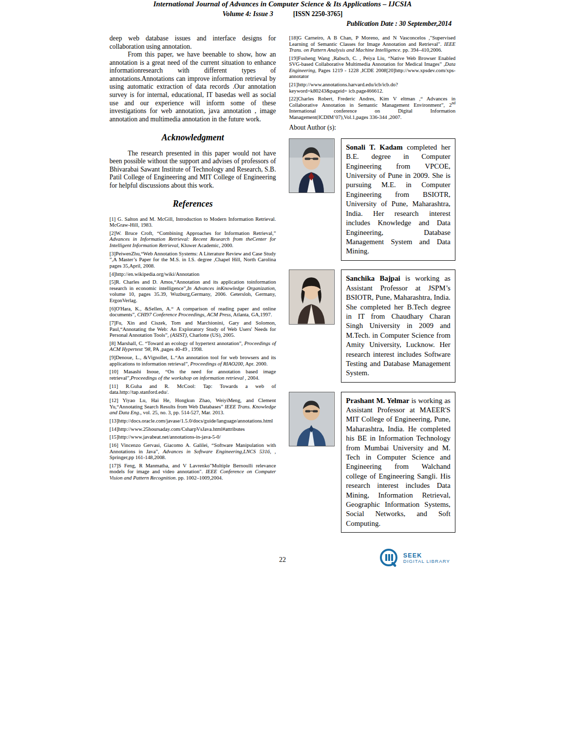International Journal of Advances in Computer Science & Its Applications – IJCSIA
Volume 4: Issue 3 [ISSN 2250-3765]
Publication Date : 30 September,2014
deep web database issues and interface designs for collaboration using annotation.
From this paper, we have beenable to show, how an annotation is a great need of the current situation to enhance informationresearch with different types of annotations.Annotations can improve information retrieval by using automatic extraction of data records .Our annotation survey is for internal, educational, IT basedas well as social use and our experience will inform some of these investigations for web annotation, java annotation , image annotation and multimedia annotation in the future work.
Acknowledgment
The research presented in this paper would not have been possible without the support and advises of professors of Bhivarabai Sawant Institute of Technology and Research, S.B. Patil College of Engineering and MIT College of Engineering for helpful discussions about this work.
References
[1] G. Salton and M. McGill, Introduction to Modern Information Retrieval. McGraw-Hill, 1983.
[2]W. Bruce Croft, “Combining Approaches for Information Retrieval,” Advances in Information Retrieval: Recent Research from theCenter for Intelligent Information Retrieval, Kluwer Academic, 2000.
[3]PeiwenZhu,“Web Annotation Systems: A Literature Review and Case Study ”,A Master’s Paper for the M.S. in I.S. degree ,Chapel Hill, North Carolina pages 35,April, 2008.
[4]http://en.wikipedia.org/wiki/Annotation
[5]R. Charles and D. Amos,“Annotation and its application toinformation research in economic intelligence”,In Advances inKnowledge Organization, volume 10, pages 35.39, Wuzburg,Germany, 2006. Getersloh, Germany, ErgonVerlag.
[6]O'Hara, K., &Sellen, A.“ A comparison of reading paper and online documents”, CHI97 Conference Proceedings, ACM Press, Atlanta, GA,1997.
[7]Fu, Xin and Ciszek, Tom and Marchionini, Gary and Solomon, Paul,“Annotating the Web: An Exploratory Study of Web Users' Needs for Personal Annotation Tools”, (ASIST), Charlotte (US), 2005.
[8] Marshall, C. “Toward an ecology of hypertext annotation”, Proceedings of ACM Hypertext '98, PA ,pages 40-49 , 1998.
[9]Denoue, L., &Vignollet, L.“An annotation tool for web browsers and its applications to information retrieval”, Proceedings of RIAO200, Apr. 2000.
[10] Masashi Inoue, “On the need for annotation based image retrieval”,Proceedings of the workshop on information retrieval , 2004.
[11] R.Guha and R. McCool: Tap: Towards a web of data.http://tap.stanford.edu/.
[12] Yiyao Lu, Hai He, Hongkun Zhao, WeiyiMeng, and Clement Yu,“Annotating Search Results from Web Databases” IEEE Trans. Knowledge and Data Eng., vol. 25, no. 3, pp. 514-527, Mar. 2013.
[13]http://docs.oracle.com/javase/1.5.0/docs/guide/language/annotations.html
[14]http://www.25hoursaday.com/CsharpVsJava.html#attributes
[15]http://www.javabeat.net/annotations-in-java-5-0/
[16] Vincenzo Gervasi, Giacomo A. Galilei, “Software Manipulation with Annotations in Java”, Advances in Software Engineering,LNCS 5316, , Springer,pp 161-148,2008.
[17]S Feng, R Manmatha, and V Lavrenko"Multiple Bernoulli relevance models for image and video annotation". IEEE Conference on Computer Vision and Pattern Recognition. pp. 1002–1009,2004.
[18]G Carneiro, A B Chan, P Moreno, and N Vasconcelos ,"Supervised Learning of Semantic Classes for Image Annotation and Retrieval". IEEE Trans. on Pattern Analysis and Machine Intelligence. pp. 394–410,2006.
[19]Fusheng Wang ,Rabsch, C. , Peiya Liu, “Native Web Browser Enabled SVG-based Collaborative Multimedia Annotation for Medical Images” ,Data Engineering, Pages 1219 - 1228 ,ICDE 2008[20]http://www.xpsdev.com/xps-annotator
[21]http://www.annotations.harvard.edu/icb/icb.do?keyword=k80243&pageid= icb.page466612.
[22]Charles Robert, Frederic Andres, Kim V eltman ,“ Advances in Collaborative Annotation in Semantic Management Environment”, 2nd International conference on Digital Information Management(ICDIM’07),Vol.1,pages 336-344 ,2007.
About Author (s):
Sonali T. Kadam completed her B.E. degree in Computer Engineering from VPCOE, University of Pune in 2009. She is pursuing M.E. in Computer Engineering from BSIOTR, University of Pune, Maharashtra, India. Her research interest includes Knowledge and Data Engineering, Database Management System and Data Mining.
Sanchika Bajpai is working as Assistant Professor at JSPM’s BSIOTR, Pune, Maharashtra, India. She completed her B.Tech degree in IT from Chaudhary Charan Singh University in 2009 and M.Tech. in Computer Science from Amity University, Lucknow. Her research interest includes Software Testing and Database Management System.
Prashant M. Yelmar is working as Assistant Professor at MAEER'S MIT College of Engineering, Pune, Maharashtra, India. He completed his BE in Information Technology from Mumbai University and M. Tech in Computer Science and Engineering from Walchand college of Engineering Sangli. His research interest includes Data Mining, Information Retrieval, Geographic Information Systems, Social Networks, and Soft Computing.
22
SEEK
DIGITAL LIBRARY